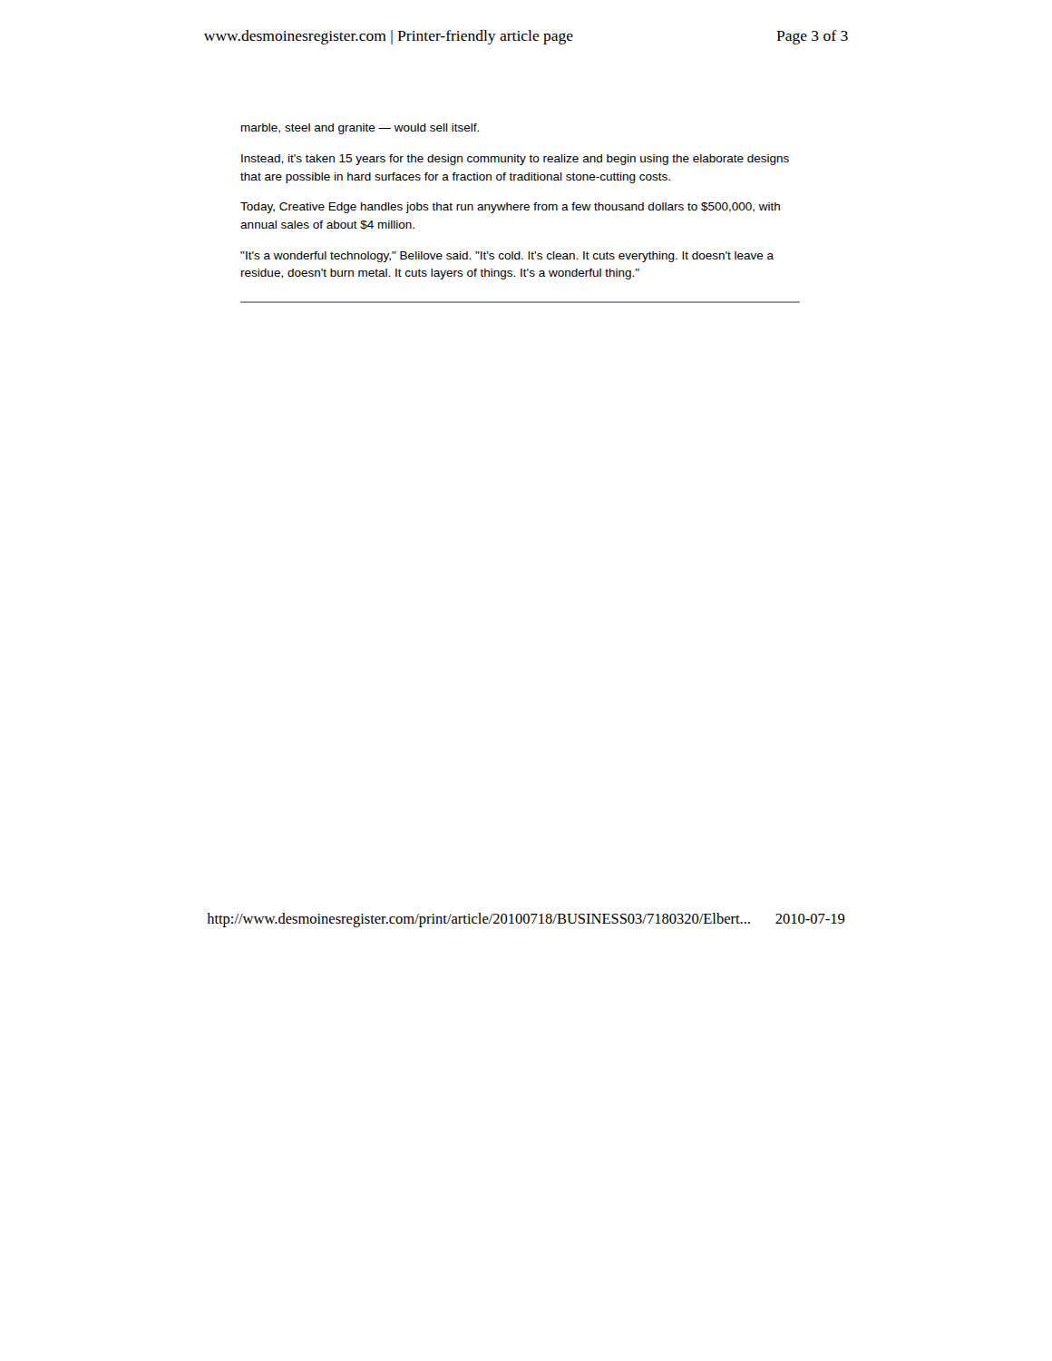www.desmoinesregister.com | Printer-friendly article page
Page 3 of 3
marble, steel and granite — would sell itself.
Instead, it's taken 15 years for the design community to realize and begin using the elaborate designs that are possible in hard surfaces for a fraction of traditional stone-cutting costs.
Today, Creative Edge handles jobs that run anywhere from a few thousand dollars to $500,000, with annual sales of about $4 million.
"It's a wonderful technology," Belilove said. "It's cold. It's clean. It cuts everything. It doesn't leave a residue, doesn't burn metal. It cuts layers of things. It's a wonderful thing."
http://www.desmoinesregister.com/print/article/20100718/BUSINESS03/7180320/Elbert...
2010-07-19